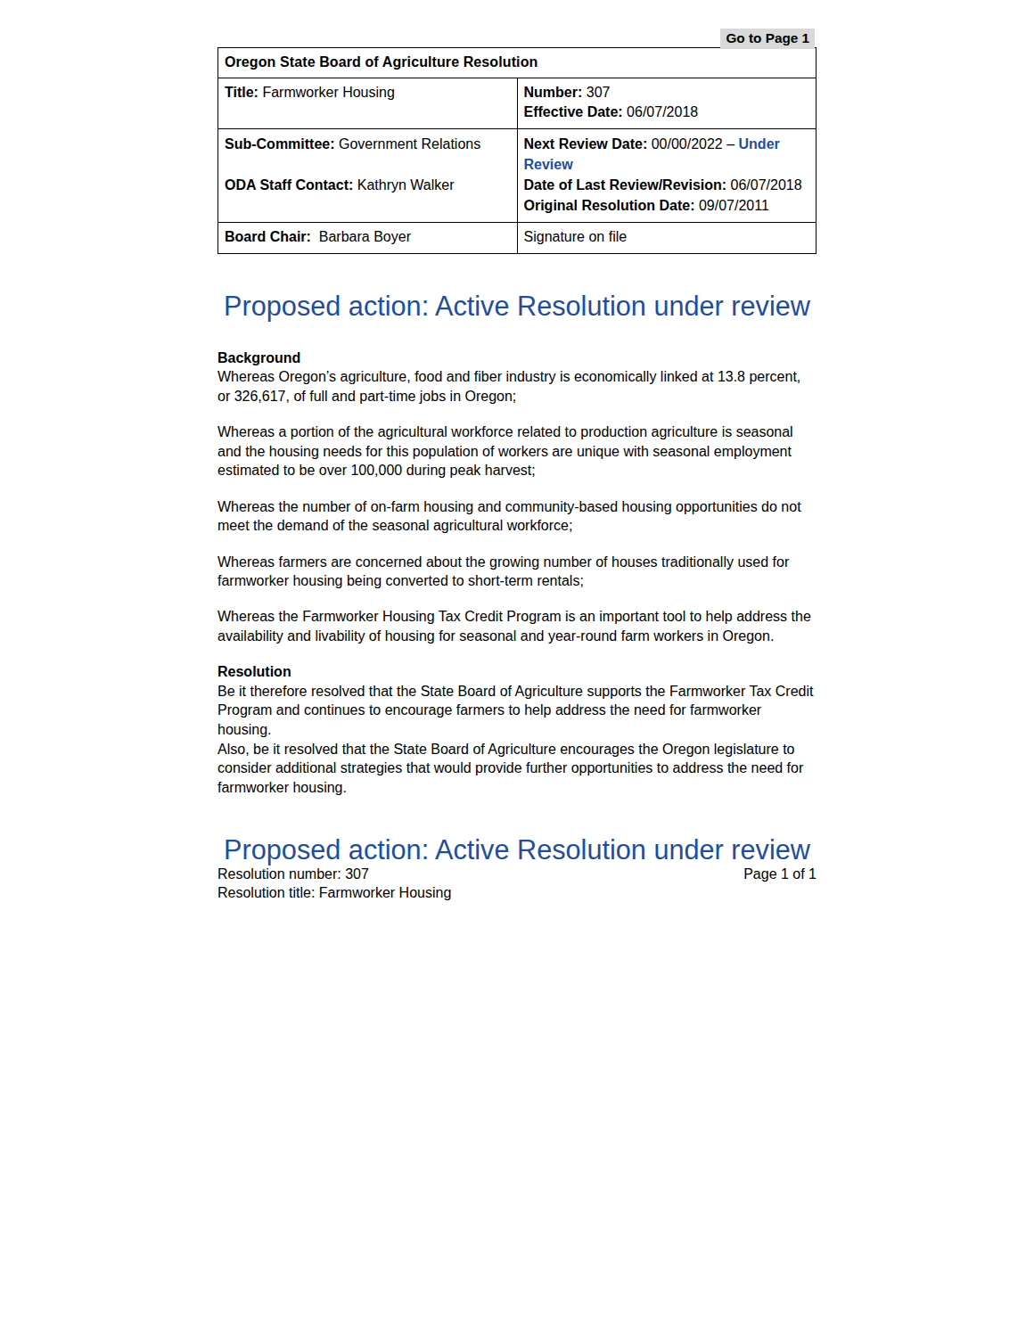Go to Page 1
| Oregon State Board of Agriculture Resolution |
| Title: Farmworker Housing | Number: 307 Effective Date: 06/07/2018 |
| Sub-Committee: Government Relations ODA Staff Contact: Kathryn Walker | Next Review Date: 00/00/2022 – Under Review Date of Last Review/Revision: 06/07/2018 Original Resolution Date: 09/07/2011 |
| Board Chair: Barbara Boyer | Signature on file |
Proposed action: Active Resolution under review
Background
Whereas Oregon’s agriculture, food and fiber industry is economically linked at 13.8 percent, or 326,617, of full and part-time jobs in Oregon;
Whereas a portion of the agricultural workforce related to production agriculture is seasonal and the housing needs for this population of workers are unique with seasonal employment estimated to be over 100,000 during peak harvest;
Whereas the number of on-farm housing and community-based housing opportunities do not meet the demand of the seasonal agricultural workforce;
Whereas farmers are concerned about the growing number of houses traditionally used for farmworker housing being converted to short-term rentals;
Whereas the Farmworker Housing Tax Credit Program is an important tool to help address the availability and livability of housing for seasonal and year-round farm workers in Oregon.
Resolution
Be it therefore resolved that the State Board of Agriculture supports the Farmworker Tax Credit Program and continues to encourage farmers to help address the need for farmworker housing.
Also, be it resolved that the State Board of Agriculture encourages the Oregon legislature to consider additional strategies that would provide further opportunities to address the need for farmworker housing.
Proposed action: Active Resolution under review
Resolution number: 307
Page 1 of 1
Resolution title: Farmworker Housing